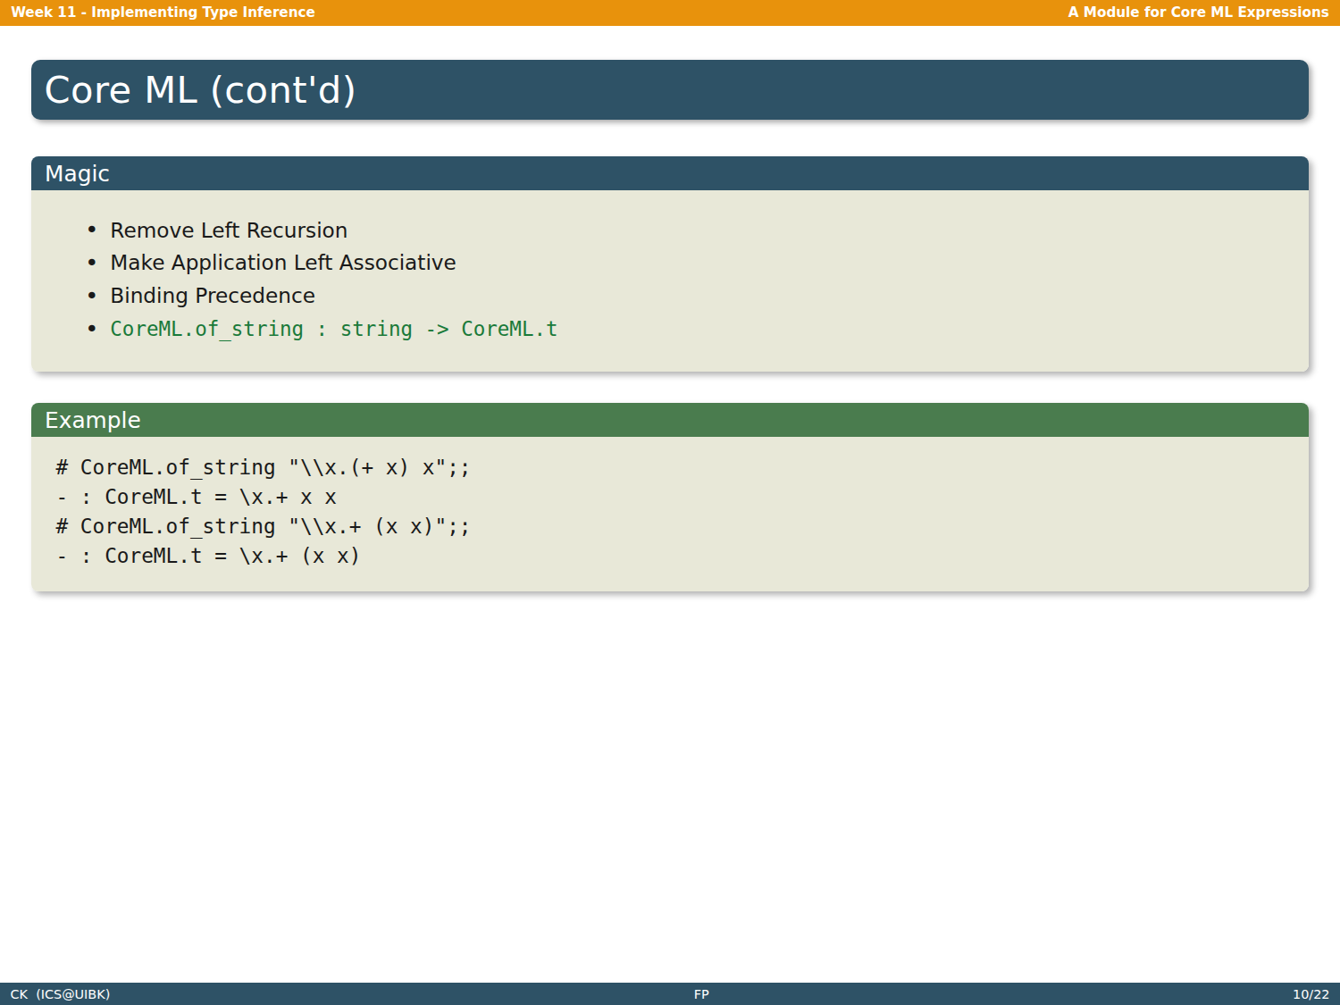Week 11 - Implementing Type Inference A Module for Core ML Expressions
Core ML (cont'd)
Magic
Remove Left Recursion
Make Application Left Associative
Binding Precedence
CoreML.of_string : string -> CoreML.t
Example
# CoreML.of_string "\\x.(+ x) x";; - : CoreML.t = \x.+ x x # CoreML.of_string "\\x.+ (x x)";; - : CoreML.t = \x.+ (x x)
CK (ICS@UIBK) FP 10/22